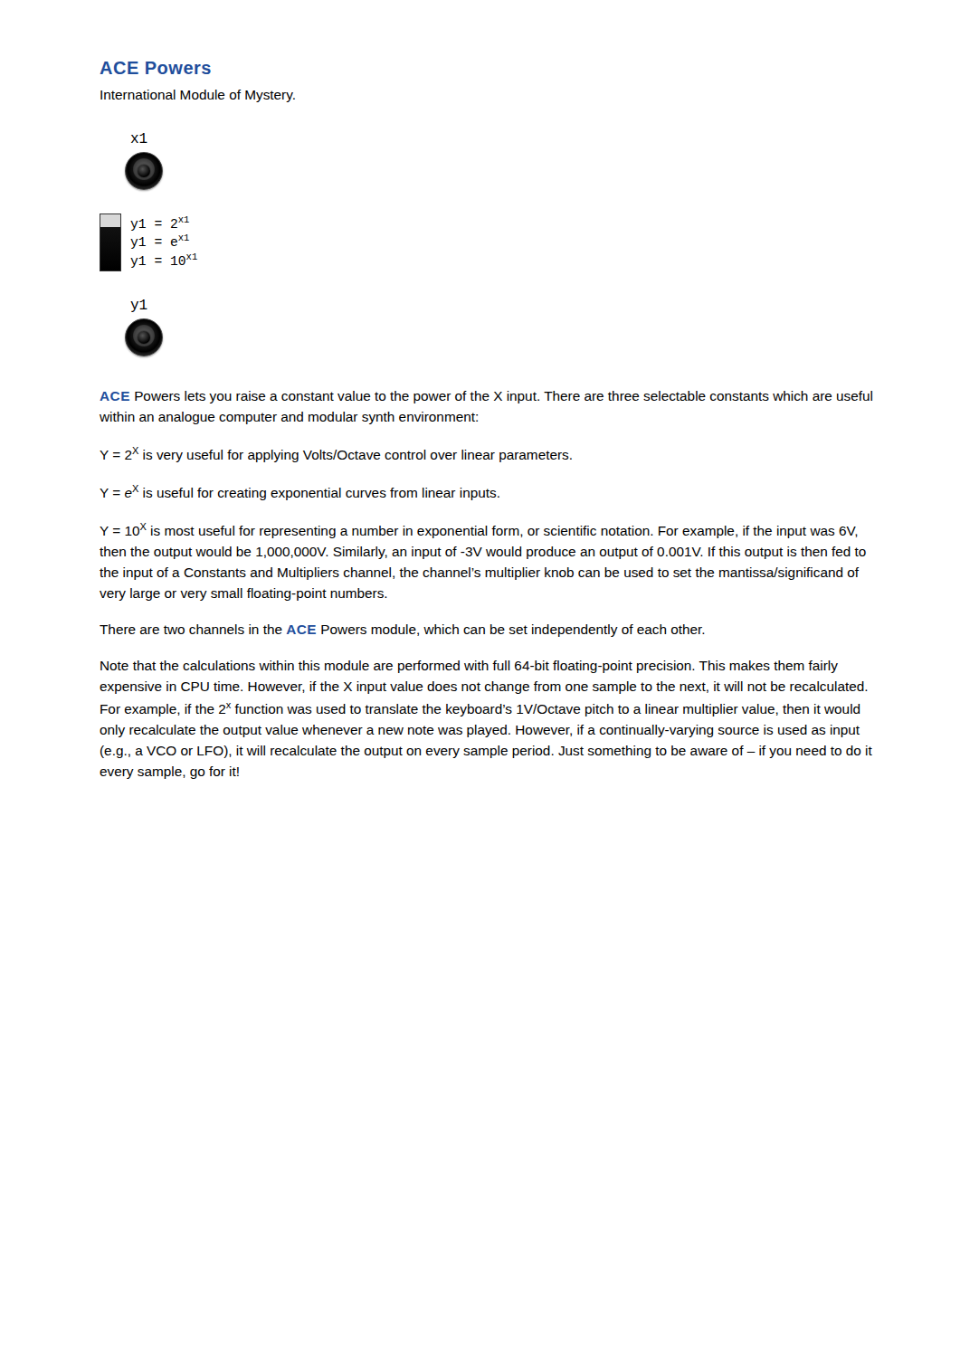ACE Powers
International Module of Mystery.
x1
y1 = 2x1
y1 = ex1
y1 = 10x1
y1
ACE Powers lets you raise a constant value to the power of the X input. There are three selectable constants which are useful within an analogue computer and modular synth environment:
Y = 2X is very useful for applying Volts/Octave control over linear parameters.
Y = eX is useful for creating exponential curves from linear inputs.
Y = 10X is most useful for representing a number in exponential form, or scientific notation. For example, if the input was 6V, then the output would be 1,000,000V. Similarly, an input of -3V would produce an output of 0.001V. If this output is then fed to the input of a Constants and Multipliers channel, the channel’s multiplier knob can be used to set the mantissa/significand of very large or very small floating-point numbers.
There are two channels in the ACE Powers module, which can be set independently of each other.
Note that the calculations within this module are performed with full 64-bit floating-point precision. This makes them fairly expensive in CPU time. However, if the X input value does not change from one sample to the next, it will not be recalculated. For example, if the 2x function was used to translate the keyboard’s 1V/Octave pitch to a linear multiplier value, then it would only recalculate the output value whenever a new note was played. However, if a continually-varying source is used as input (e.g., a VCO or LFO), it will recalculate the output on every sample period. Just something to be aware of – if you need to do it every sample, go for it!